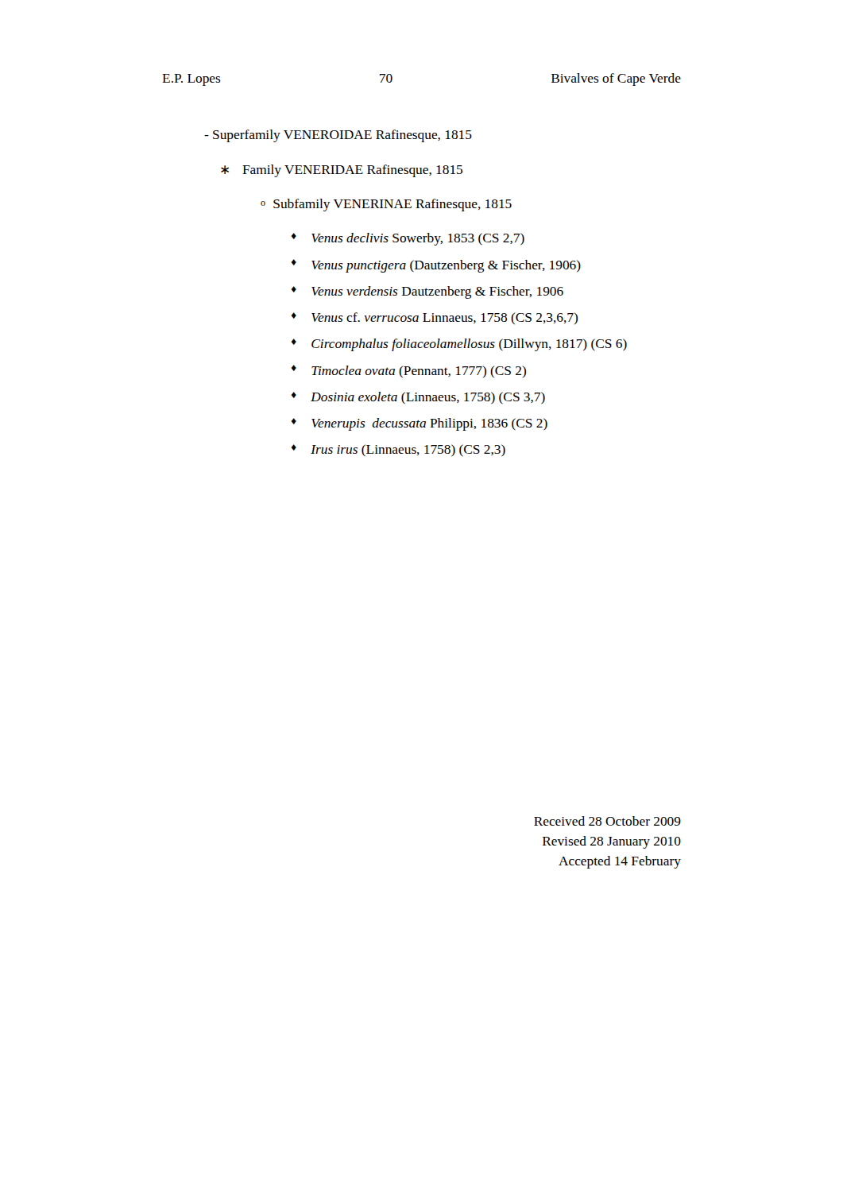E.P. Lopes
70
Bivalves of Cape Verde
- Superfamily VENEROIDAE Rafinesque, 1815
∗Family VENERIDAE Rafinesque, 1815
o Subfamily VENERINAE Rafinesque, 1815
♦Venus declivis Sowerby, 1853 (CS 2,7)
♦Venus punctigera (Dautzenberg & Fischer, 1906)
♦Venus verdensis Dautzenberg & Fischer, 1906
♦Venus cf. verrucosa Linnaeus, 1758 (CS 2,3,6,7)
♦Circomphalus foliaceolamellosus (Dillwyn, 1817) (CS 6)
♦Timoclea ovata (Pennant, 1777) (CS 2)
♦Dosinia exoleta (Linnaeus, 1758) (CS 3,7)
♦Venerupis decussata Philippi, 1836 (CS 2)
♦Irus irus (Linnaeus, 1758) (CS 2,3)
Received 28 October 2009
Revised 28 January 2010
Accepted 14 February